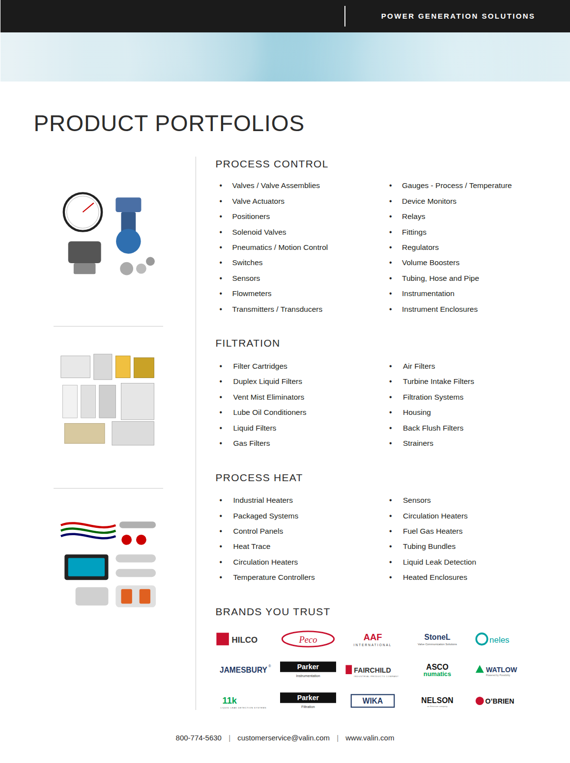Power Generation Solutions
PRODUCT PORTFOLIOS
PROCESS CONTROL
Valves / Valve Assemblies
Valve Actuators
Positioners
Solenoid Valves
Pneumatics / Motion Control
Switches
Sensors
Flowmeters
Transmitters / Transducers
Gauges - Process / Temperature
Device Monitors
Relays
Fittings
Regulators
Volume Boosters
Tubing, Hose and Pipe
Instrumentation
Instrument Enclosures
FILTRATION
Filter Cartridges
Duplex Liquid Filters
Vent Mist Eliminators
Lube Oil Conditioners
Liquid Filters
Gas Filters
Air Filters
Turbine Intake Filters
Filtration Systems
Housing
Back Flush Filters
Strainers
PROCESS HEAT
Industrial Heaters
Packaged Systems
Control Panels
Heat Trace
Circulation Heaters
Temperature Controllers
Sensors
Circulation Heaters
Fuel Gas Heaters
Tubing Bundles
Liquid Leak Detection
Heated Enclosures
BRANDS YOU TRUST
800-774-5630 | customerservice@valin.com | www.valin.com